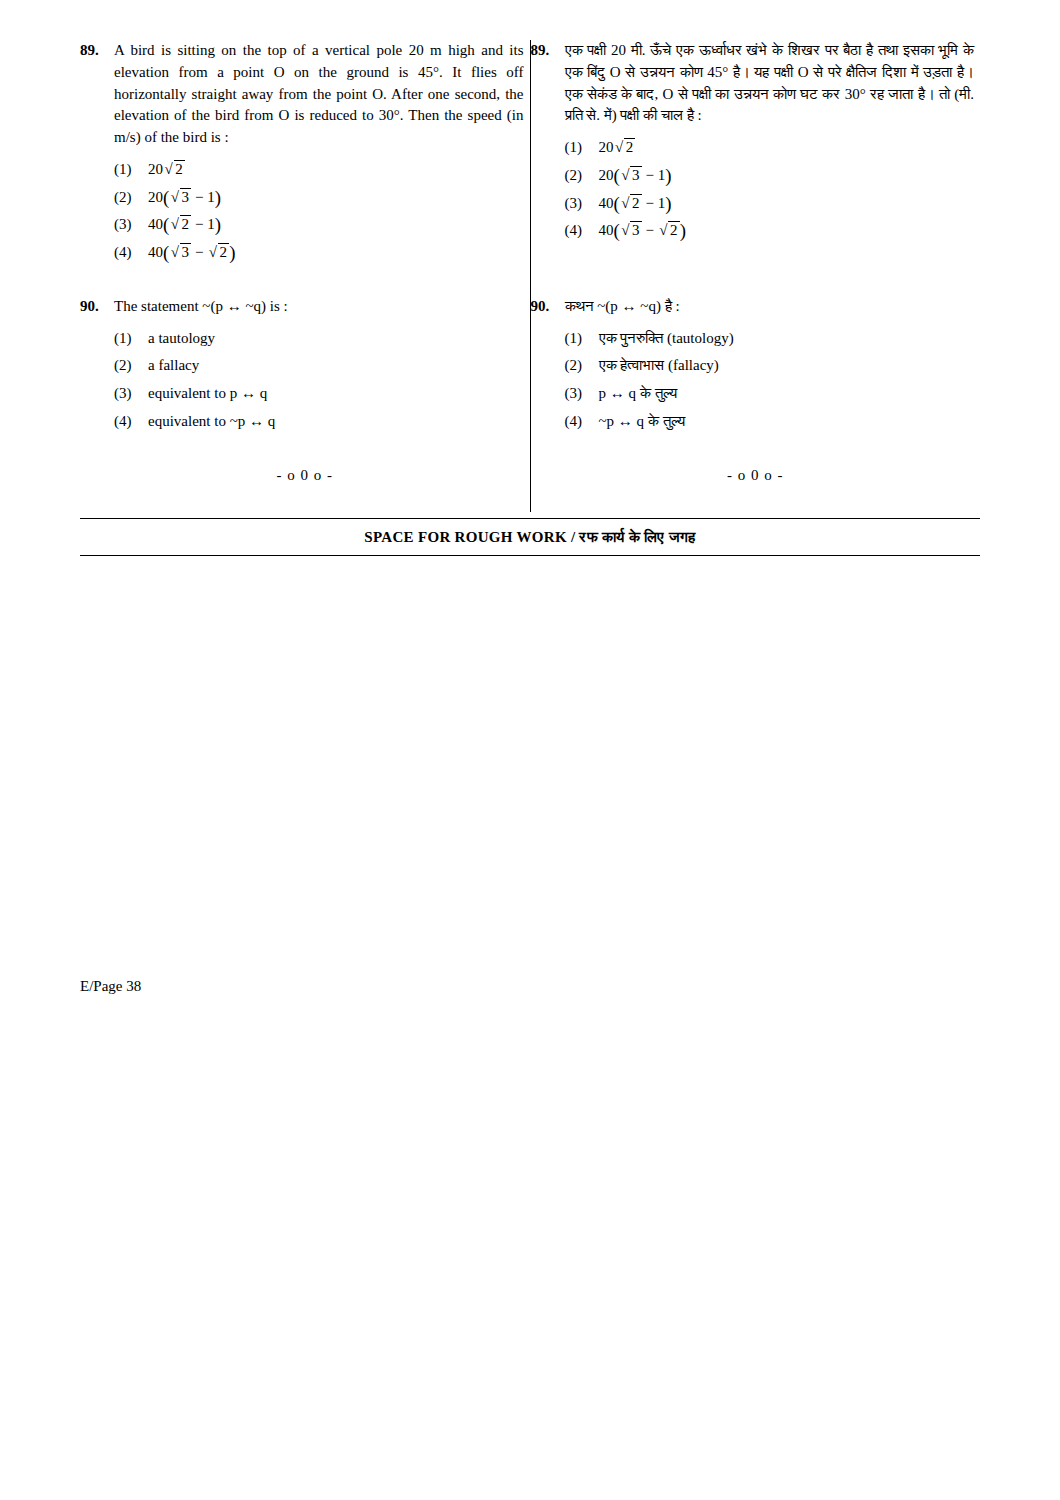| 89. A bird is sitting on the top of a vertical pole 20 m high and its elevation from a point O on the ground is 45°. It flies off horizontally straight away from the point O. After one second, the elevation of the bird from O is reduced to 30°. Then the speed (in m/s) of the bird is : (1) 20 √ 2 (2) 20 ( √ 3 − 1 ) (3) 40 ( √ 2 − 1 ) (4) 40 ( √ 3 − √ 2 ) | 89. एक पक्षी 20 मी. ऊँचे एक ऊर्ध्वाधर खंभे के शिखर पर बैठा है तथा इसका भूमि के एक बिंदु O से उन्नयन कोण 45° है। यह पक्षी O से परे क्षैतिज दिशा में उड़ता है। एक सेकंड के बाद, O से पक्षी का उन्नयन कोण घट कर 30° रह जाता है। तो (मी. प्रति से. में) पक्षी की चाल है : (1) 20 √ 2 (2) 20 ( √ 3 − 1 ) (3) 40 ( √ 2 − 1 ) (4) 40 ( √ 3 − √ 2 ) |
| 90. The statement ~(p ↔ ~q) is : (1) a tautology (2) a fallacy (3) equivalent to p ↔ q (4) equivalent to ~p ↔ q | 90. कथन ~(p ↔ ~q) है : (1) एक पुनरुक्ति (tautology) (2) एक हेत्वाभास (fallacy) (3) p ↔ q के तुल्य (4) ~p ↔ q के तुल्य |
| - o 0 o - | - o 0 o - |
SPACE FOR ROUGH WORK / रफ कार्य के लिए जगह
E/Page 38